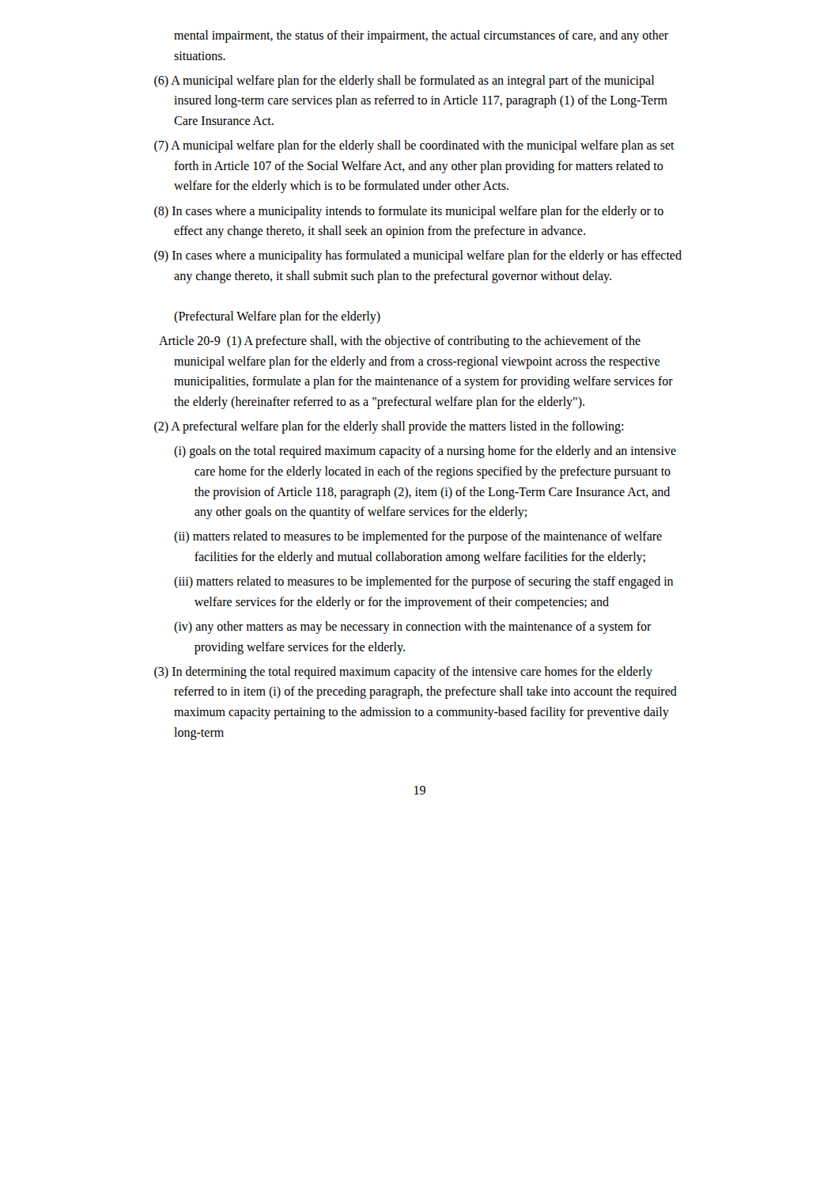mental impairment, the status of their impairment, the actual circumstances of care, and any other situations.
(6) A municipal welfare plan for the elderly shall be formulated as an integral part of the municipal insured long-term care services plan as referred to in Article 117, paragraph (1) of the Long-Term Care Insurance Act.
(7) A municipal welfare plan for the elderly shall be coordinated with the municipal welfare plan as set forth in Article 107 of the Social Welfare Act, and any other plan providing for matters related to welfare for the elderly which is to be formulated under other Acts.
(8) In cases where a municipality intends to formulate its municipal welfare plan for the elderly or to effect any change thereto, it shall seek an opinion from the prefecture in advance.
(9) In cases where a municipality has formulated a municipal welfare plan for the elderly or has effected any change thereto, it shall submit such plan to the prefectural governor without delay.
(Prefectural Welfare plan for the elderly)
Article 20-9 (1) A prefecture shall, with the objective of contributing to the achievement of the municipal welfare plan for the elderly and from a cross-regional viewpoint across the respective municipalities, formulate a plan for the maintenance of a system for providing welfare services for the elderly (hereinafter referred to as a "prefectural welfare plan for the elderly").
(2) A prefectural welfare plan for the elderly shall provide the matters listed in the following:
(i) goals on the total required maximum capacity of a nursing home for the elderly and an intensive care home for the elderly located in each of the regions specified by the prefecture pursuant to the provision of Article 118, paragraph (2), item (i) of the Long-Term Care Insurance Act, and any other goals on the quantity of welfare services for the elderly;
(ii) matters related to measures to be implemented for the purpose of the maintenance of welfare facilities for the elderly and mutual collaboration among welfare facilities for the elderly;
(iii) matters related to measures to be implemented for the purpose of securing the staff engaged in welfare services for the elderly or for the improvement of their competencies; and
(iv) any other matters as may be necessary in connection with the maintenance of a system for providing welfare services for the elderly.
(3) In determining the total required maximum capacity of the intensive care homes for the elderly referred to in item (i) of the preceding paragraph, the prefecture shall take into account the required maximum capacity pertaining to the admission to a community-based facility for preventive daily long-term
19